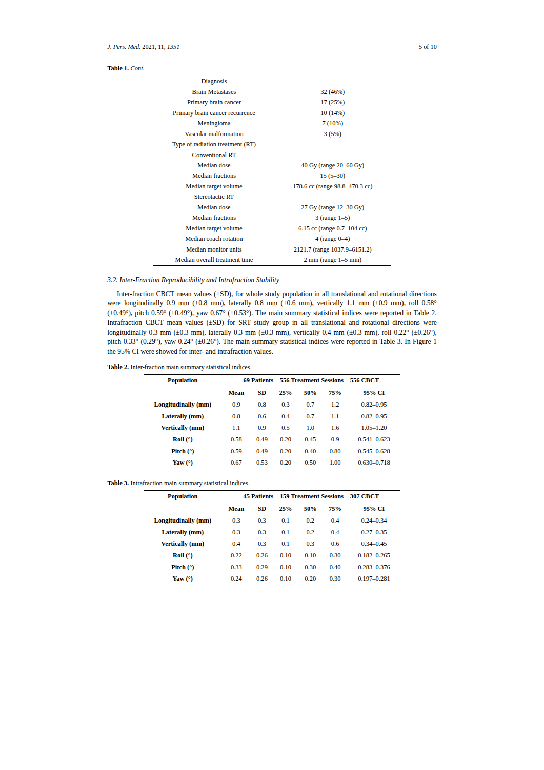J. Pers. Med. 2021, 11, 1351
5 of 10
Table 1. Cont.
| Diagnosis | |
| Brain Metastases | 32 (46%) |
| Primary brain cancer | 17 (25%) |
| Primary brain cancer recurrence | 10 (14%) |
| Meningioma | 7 (10%) |
| Vascular malformation | 3 (5%) |
| Type of radiation treatment (RT) | |
| Conventional RT | |
| Median dose | 40 Gy (range 20–60 Gy) |
| Median fractions | 15 (5–30) |
| Median target volume | 178.6 cc (range 98.8–470.3 cc) |
| Stereotactic RT | |
| Median dose | 27 Gy (range 12–30 Gy) |
| Median fractions | 3 (range 1–5) |
| Median target volume | 6.15 cc (range 0.7–104 cc) |
| Median coach rotation | 4 (range 0–4) |
| Median monitor units | 2121.7 (range 1037.9–6151.2) |
| Median overall treatment time | 2 min (range 1–5 min) |
3.2. Inter-Fraction Reproducibility and Intrafraction Stability
Inter-fraction CBCT mean values (±SD), for whole study population in all translational and rotational directions were longitudinally 0.9 mm (±0.8 mm), laterally 0.8 mm (±0.6 mm), vertically 1.1 mm (±0.9 mm), roll 0.58° (±0.49°), pitch 0.59° (±0.49°), yaw 0.67° (±0.53°). The main summary statistical indices were reported in Table 2. Intrafraction CBCT mean values (±SD) for SRT study group in all translational and rotational directions were longitudinally 0.3 mm (±0.3 mm), laterally 0.3 mm (±0.3 mm), vertically 0.4 mm (±0.3 mm), roll 0.22° (±0.26°), pitch 0.33° (0.29°), yaw 0.24° (±0.26°). The main summary statistical indices were reported in Table 3. In Figure 1 the 95% CI were showed for inter- and intrafraction values.
Table 2. Inter-fraction main summary statistical indices.
| Population | 69 Patients—556 Treatment Sessions—556 CBCT |
| --- | --- |
| | Mean | SD | 25% | 50% | 75% | 95% CI |
| Longitudinally (mm) | 0.9 | 0.8 | 0.3 | 0.7 | 1.2 | 0.82–0.95 |
| Laterally (mm) | 0.8 | 0.6 | 0.4 | 0.7 | 1.1 | 0.82–0.95 |
| Vertically (mm) | 1.1 | 0.9 | 0.5 | 1.0 | 1.6 | 1.05–1.20 |
| Roll (°) | 0.58 | 0.49 | 0.20 | 0.45 | 0.9 | 0.541–0.623 |
| Pitch (°) | 0.59 | 0.49 | 0.20 | 0.40 | 0.80 | 0.545–0.628 |
| Yaw (°) | 0.67 | 0.53 | 0.20 | 0.50 | 1.00 | 0.630–0.718 |
Table 3. Intrafraction main summary statistical indices.
| Population | 45 Patients—159 Treatment Sessions—307 CBCT |
| --- | --- |
| | Mean | SD | 25% | 50% | 75% | 95% CI |
| Longitudinally (mm) | 0.3 | 0.3 | 0.1 | 0.2 | 0.4 | 0.24–0.34 |
| Laterally (mm) | 0.3 | 0.3 | 0.1 | 0.2 | 0.4 | 0.27–0.35 |
| Vertically (mm) | 0.4 | 0.3 | 0.1 | 0.3 | 0.6 | 0.34–0.45 |
| Roll (°) | 0.22 | 0.26 | 0.10 | 0.10 | 0.30 | 0.182–0.265 |
| Pitch (°) | 0.33 | 0.29 | 0.10 | 0.30 | 0.40 | 0.283–0.376 |
| Yaw (°) | 0.24 | 0.26 | 0.10 | 0.20 | 0.30 | 0.197–0.281 |